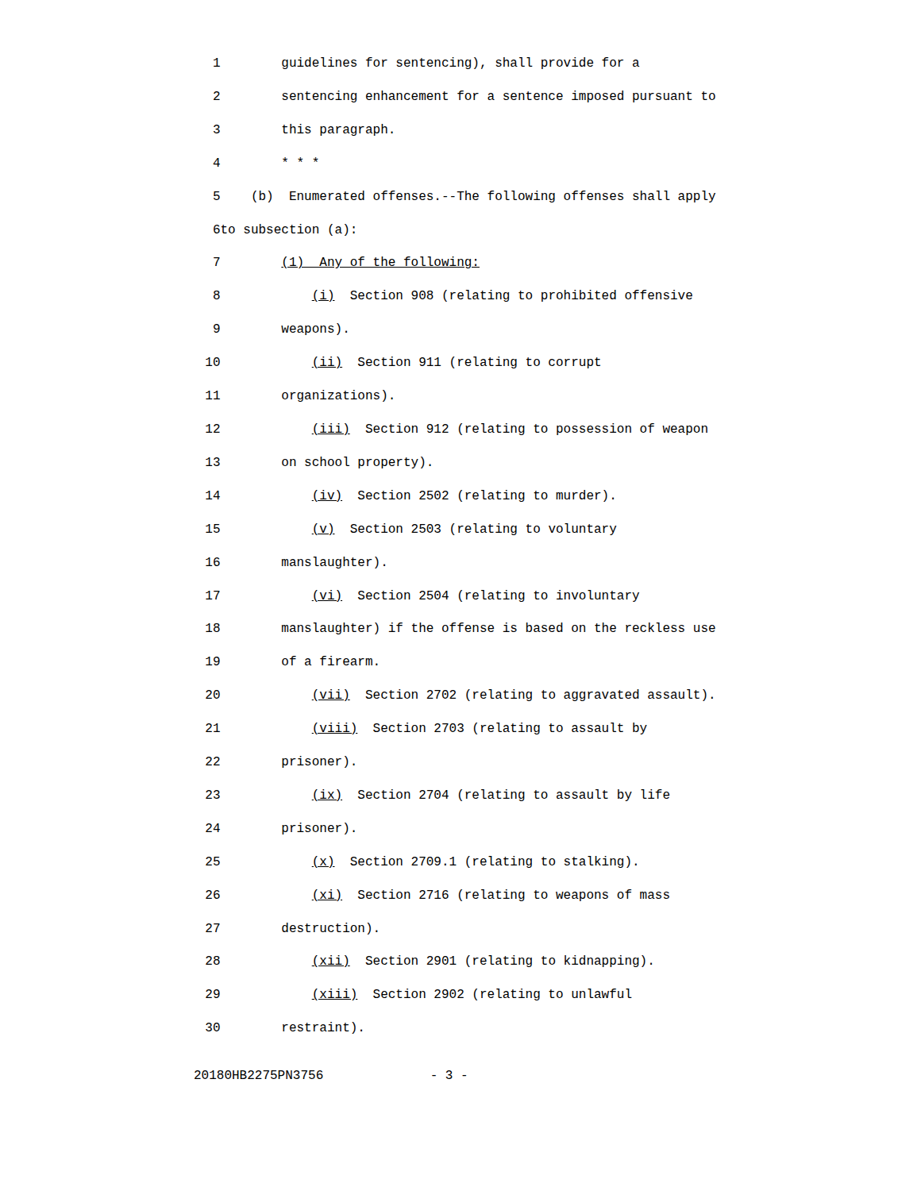| 1 | guidelines for sentencing), shall provide for a |
| 2 | sentencing enhancement for a sentence imposed pursuant to |
| 3 | this paragraph. |
| 4 | * * * |
| 5 | (b) Enumerated offenses.--The following offenses shall apply |
| 6 | to subsection (a): |
| 7 | (1) Any of the following: |
| 8 | (i) Section 908 (relating to prohibited offensive |
| 9 | weapons). |
| 10 | (ii) Section 911 (relating to corrupt |
| 11 | organizations). |
| 12 | (iii) Section 912 (relating to possession of weapon |
| 13 | on school property). |
| 14 | (iv) Section 2502 (relating to murder). |
| 15 | (v) Section 2503 (relating to voluntary |
| 16 | manslaughter). |
| 17 | (vi) Section 2504 (relating to involuntary |
| 18 | manslaughter) if the offense is based on the reckless use |
| 19 | of a firearm. |
| 20 | (vii) Section 2702 (relating to aggravated assault). |
| 21 | (viii) Section 2703 (relating to assault by |
| 22 | prisoner). |
| 23 | (ix) Section 2704 (relating to assault by life |
| 24 | prisoner). |
| 25 | (x) Section 2709.1 (relating to stalking). |
| 26 | (xi) Section 2716 (relating to weapons of mass |
| 27 | destruction). |
| 28 | (xii) Section 2901 (relating to kidnapping). |
| 29 | (xiii) Section 2902 (relating to unlawful |
| 30 | restraint). |
20180HB2275PN3756 - 3 -